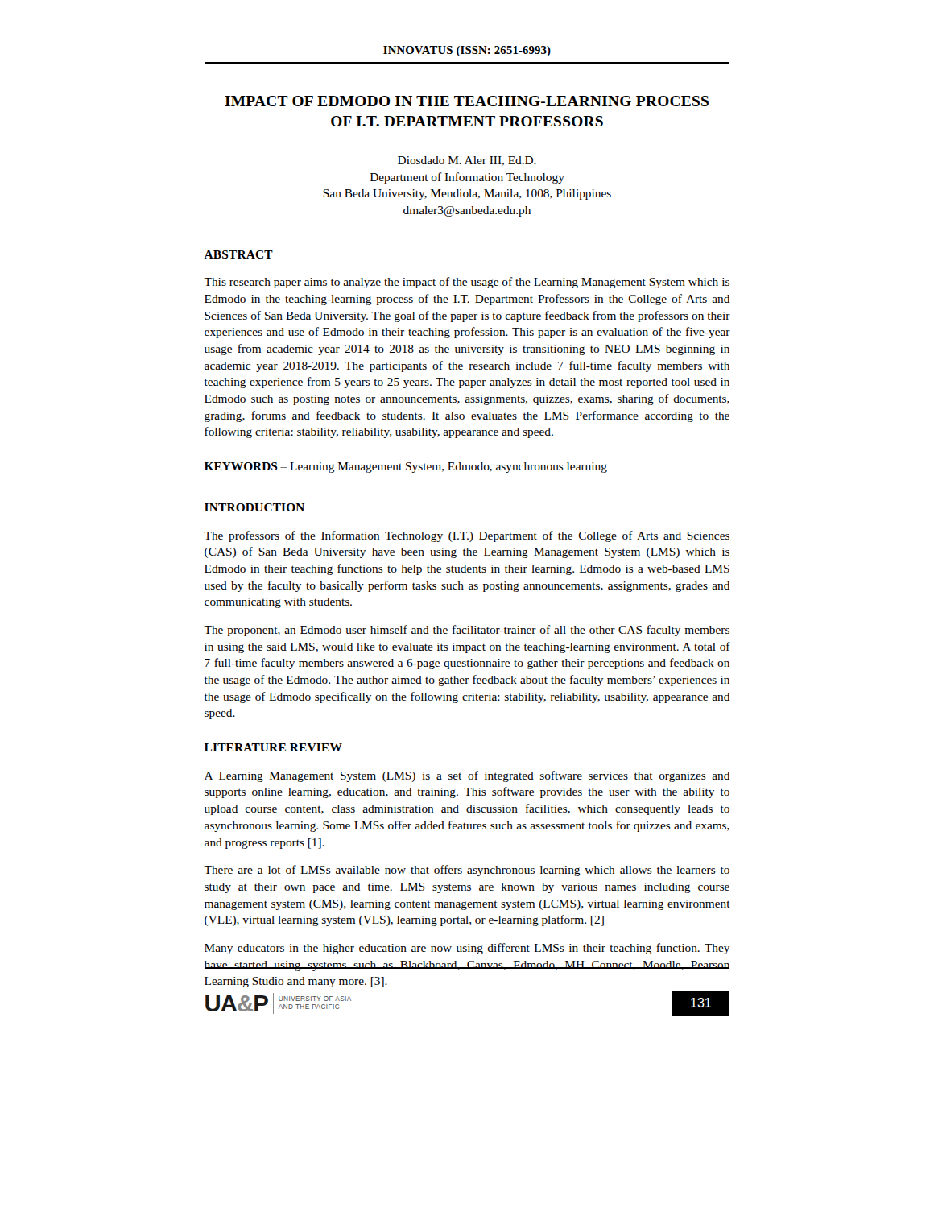INNOVATUS (ISSN: 2651-6993)
IMPACT OF EDMODO IN THE TEACHING-LEARNING PROCESS
OF I.T. DEPARTMENT PROFESSORS
Diosdado M. Aler III, Ed.D.
Department of Information Technology
San Beda University, Mendiola, Manila, 1008, Philippines
dmaler3@sanbeda.edu.ph
ABSTRACT
This research paper aims to analyze the impact of the usage of the Learning Management System which is Edmodo in the teaching-learning process of the I.T. Department Professors in the College of Arts and Sciences of San Beda University. The goal of the paper is to capture feedback from the professors on their experiences and use of Edmodo in their teaching profession. This paper is an evaluation of the five-year usage from academic year 2014 to 2018 as the university is transitioning to NEO LMS beginning in academic year 2018-2019. The participants of the research include 7 full-time faculty members with teaching experience from 5 years to 25 years. The paper analyzes in detail the most reported tool used in Edmodo such as posting notes or announcements, assignments, quizzes, exams, sharing of documents, grading, forums and feedback to students. It also evaluates the LMS Performance according to the following criteria: stability, reliability, usability, appearance and speed.
KEYWORDS – Learning Management System, Edmodo, asynchronous learning
INTRODUCTION
The professors of the Information Technology (I.T.) Department of the College of Arts and Sciences (CAS) of San Beda University have been using the Learning Management System (LMS) which is Edmodo in their teaching functions to help the students in their learning. Edmodo is a web-based LMS used by the faculty to basically perform tasks such as posting announcements, assignments, grades and communicating with students.
The proponent, an Edmodo user himself and the facilitator-trainer of all the other CAS faculty members in using the said LMS, would like to evaluate its impact on the teaching-learning environment. A total of 7 full-time faculty members answered a 6-page questionnaire to gather their perceptions and feedback on the usage of the Edmodo. The author aimed to gather feedback about the faculty members’ experiences in the usage of Edmodo specifically on the following criteria: stability, reliability, usability, appearance and speed.
LITERATURE REVIEW
A Learning Management System (LMS) is a set of integrated software services that organizes and supports online learning, education, and training. This software provides the user with the ability to upload course content, class administration and discussion facilities, which consequently leads to asynchronous learning. Some LMSs offer added features such as assessment tools for quizzes and exams, and progress reports [1].
There are a lot of LMSs available now that offers asynchronous learning which allows the learners to study at their own pace and time. LMS systems are known by various names including course management system (CMS), learning content management system (LCMS), virtual learning environment (VLE), virtual learning system (VLS), learning portal, or e-learning platform. [2]
Many educators in the higher education are now using different LMSs in their teaching function. They have started using systems such as Blackboard, Canvas, Edmodo, MH Connect, Moodle, Pearson Learning Studio and many more. [3].
UA&P
University of Asia
and the Pacific
131